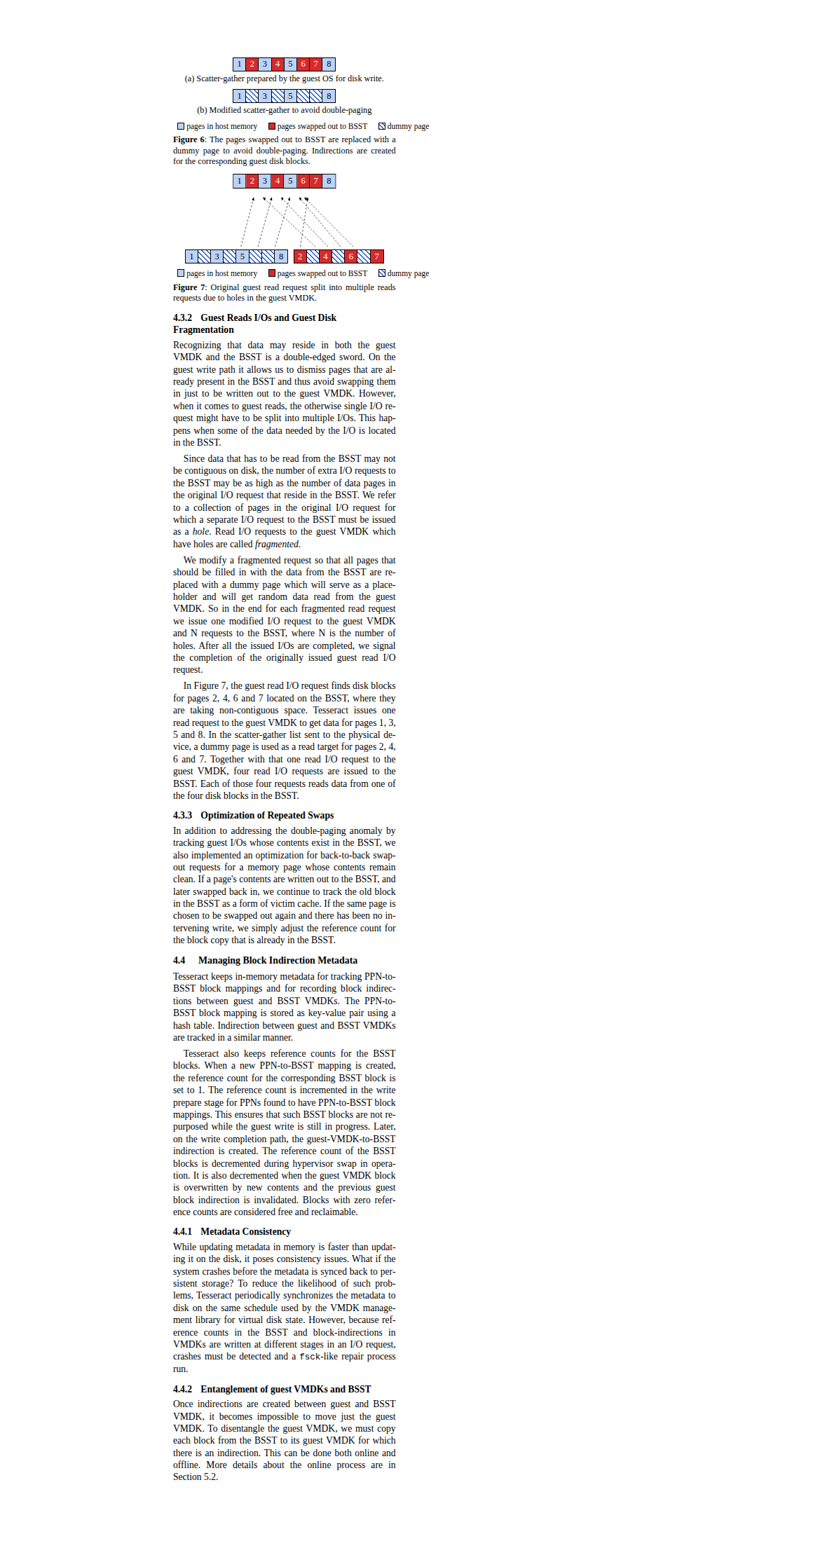1
2
3
4
5
6
7
8
(a) Scatter-gather prepared by the guest OS for disk write.
1
3
5
8
(b) Modified scatter-gather to avoid double-paging
pages in host memory pages swapped out to BSST dummy page
Figure 6: The pages swapped out to BSST are replaced with a dummy page to avoid double-paging. Indirections are created for the corresponding guest disk blocks.
1
2
3
4
5
6
7
8
1 3 5 8 2 4 6 7
pages in host memory pages swapped out to BSST dummy page
Figure 7: Original guest read request split into multiple reads requests due to holes in the guest VMDK.
4.3.2 Guest Reads I/Os and Guest Disk Fragmentation
Recognizing that data may reside in both the guest VMDK and the BSST is a double-edged sword. On the guest write path it allows us to dismiss pages that are already present in the BSST and thus avoid swapping them in just to be written out to the guest VMDK. However, when it comes to guest reads, the otherwise single I/O request might have to be split into multiple I/Os. This happens when some of the data needed by the I/O is located in the BSST.
Since data that has to be read from the BSST may not be contiguous on disk, the number of extra I/O requests to the BSST may be as high as the number of data pages in the original I/O request that reside in the BSST. We refer to a collection of pages in the original I/O request for which a separate I/O request to the BSST must be issued as a hole. Read I/O requests to the guest VMDK which have holes are called fragmented.
We modify a fragmented request so that all pages that should be filled in with the data from the BSST are replaced with a dummy page which will serve as a placeholder and will get random data read from the guest VMDK. So in the end for each fragmented read request we issue one modified I/O request to the guest VMDK and N requests to the BSST, where N is the number of holes. After all the issued I/Os are completed, we signal the completion of the originally issued guest read I/O request.
In Figure 7, the guest read I/O request finds disk blocks for pages 2, 4, 6 and 7 located on the BSST, where they are taking non-contiguous space. Tesseract issues one read request to the guest VMDK to get data for pages 1, 3, 5 and 8. In the scatter-gather list sent to the physical device, a dummy page is used as a read target for pages 2, 4, 6 and 7. Together with that one read I/O request to the guest VMDK, four read I/O requests are issued to the BSST. Each of those four requests reads data from one of the four disk blocks in the BSST.
4.3.3 Optimization of Repeated Swaps
In addition to addressing the double-paging anomaly by tracking guest I/Os whose contents exist in the BSST, we also implemented an optimization for back-to-back swap-out requests for a memory page whose contents remain clean. If a page's contents are written out to the BSST, and later swapped back in, we continue to track the old block in the BSST as a form of victim cache. If the same page is chosen to be swapped out again and there has been no intervening write, we simply adjust the reference count for the block copy that is already in the BSST.
4.4 Managing Block Indirection Metadata
Tesseract keeps in-memory metadata for tracking PPN-to-BSST block mappings and for recording block indirections between guest and BSST VMDKs. The PPN-to-BSST block mapping is stored as key-value pair using a hash table. Indirection between guest and BSST VMDKs are tracked in a similar manner.
Tesseract also keeps reference counts for the BSST blocks. When a new PPN-to-BSST mapping is created, the reference count for the corresponding BSST block is set to 1. The reference count is incremented in the write prepare stage for PPNs found to have PPN-to-BSST block mappings. This ensures that such BSST blocks are not repurposed while the guest write is still in progress. Later, on the write completion path, the guest-VMDK-to-BSST indirection is created. The reference count of the BSST blocks is decremented during hypervisor swap in operation. It is also decremented when the guest VMDK block is overwritten by new contents and the previous guest block indirection is invalidated. Blocks with zero reference counts are considered free and reclaimable.
4.4.1 Metadata Consistency
While updating metadata in memory is faster than updating it on the disk, it poses consistency issues. What if the system crashes before the metadata is synced back to persistent storage? To reduce the likelihood of such problems, Tesseract periodically synchronizes the metadata to disk on the same schedule used by the VMDK management library for virtual disk state. However, because reference counts in the BSST and block-indirections in VMDKs are written at different stages in an I/O request, crashes must be detected and a fsck-like repair process run.
4.4.2 Entanglement of guest VMDKs and BSST
Once indirections are created between guest and BSST VMDK, it becomes impossible to move just the guest VMDK. To disentangle the guest VMDK, we must copy each block from the BSST to its guest VMDK for which there is an indirection. This can be done both online and offline. More details about the online process are in Section 5.2.